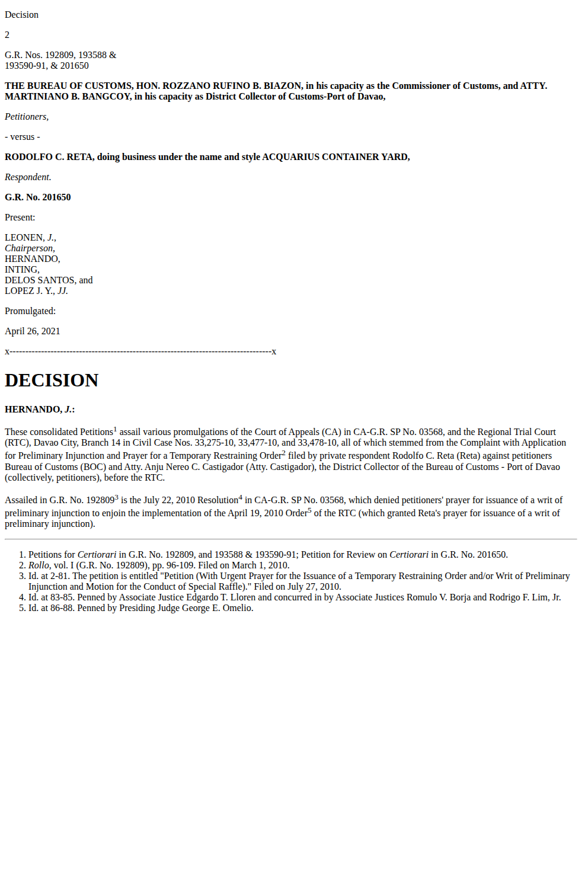Decision
2
G.R. Nos. 192809, 193588 &
193590-91, & 201650
THE BUREAU OF CUSTOMS, HON. ROZZANO RUFINO B. BIAZON, in his capacity as the Commissioner of Customs, and ATTY. MARTINIANO B. BANGCOY, in his capacity as District Collector of Customs-Port of Davao,
Petitioners,
- versus -
RODOLFO C. RETA, doing business under the name and style ACQUARIUS CONTAINER YARD,
Respondent.
G.R. No. 201650
Present:
LEONEN, J.,
Chairperson,
HERNANDO,
INTING,
DELOS SANTOS, and
LOPEZ J. Y., JJ.
Promulgated:
April 26, 2021
x-----------------------------------------------------------------------------------x
DECISION
HERNANDO, J.:
These consolidated Petitions1 assail various promulgations of the Court of Appeals (CA) in CA-G.R. SP No. 03568, and the Regional Trial Court (RTC), Davao City, Branch 14 in Civil Case Nos. 33,275-10, 33,477-10, and 33,478-10, all of which stemmed from the Complaint with Application for Preliminary Injunction and Prayer for a Temporary Restraining Order2 filed by private respondent Rodolfo C. Reta (Reta) against petitioners Bureau of Customs (BOC) and Atty. Anju Nereo C. Castigador (Atty. Castigador), the District Collector of the Bureau of Customs - Port of Davao (collectively, petitioners), before the RTC.
Assailed in G.R. No. 1928093 is the July 22, 2010 Resolution4 in CA-G.R. SP No. 03568, which denied petitioners' prayer for issuance of a writ of preliminary injunction to enjoin the implementation of the April 19, 2010 Order5 of the RTC (which granted Reta's prayer for issuance of a writ of preliminary injunction).
Petitions for Certiorari in G.R. No. 192809, and 193588 & 193590-91; Petition for Review on Certiorari in G.R. No. 201650.
Rollo, vol. I (G.R. No. 192809), pp. 96-109. Filed on March 1, 2010.
Id. at 2-81. The petition is entitled "Petition (With Urgent Prayer for the Issuance of a Temporary Restraining Order and/or Writ of Preliminary Injunction and Motion for the Conduct of Special Raffle)." Filed on July 27, 2010.
Id. at 83-85. Penned by Associate Justice Edgardo T. Lloren and concurred in by Associate Justices Romulo V. Borja and Rodrigo F. Lim, Jr.
Id. at 86-88. Penned by Presiding Judge George E. Omelio.